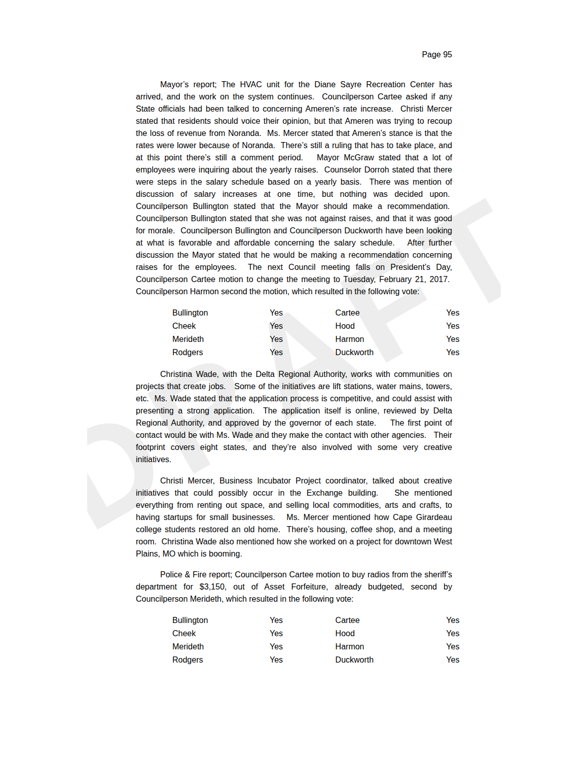DRAFT
Page 95
Mayor’s report; The HVAC unit for the Diane Sayre Recreation Center has arrived, and the work on the system continues. Councilperson Cartee asked if any State officials had been talked to concerning Ameren’s rate increase. Christi Mercer stated that residents should voice their opinion, but that Ameren was trying to recoup the loss of revenue from Noranda. Ms. Mercer stated that Ameren’s stance is that the rates were lower because of Noranda. There’s still a ruling that has to take place, and at this point there’s still a comment period. Mayor McGraw stated that a lot of employees were inquiring about the yearly raises. Counselor Dorroh stated that there were steps in the salary schedule based on a yearly basis. There was mention of discussion of salary increases at one time, but nothing was decided upon. Councilperson Bullington stated that the Mayor should make a recommendation. Councilperson Bullington stated that she was not against raises, and that it was good for morale. Councilperson Bullington and Councilperson Duckworth have been looking at what is favorable and affordable concerning the salary schedule. After further discussion the Mayor stated that he would be making a recommendation concerning raises for the employees. The next Council meeting falls on President’s Day, Councilperson Cartee motion to change the meeting to Tuesday, February 21, 2017. Councilperson Harmon second the motion, which resulted in the following vote:
| Bullington | Yes | Cartee | Yes |
| Cheek | Yes | Hood | Yes |
| Merideth | Yes | Harmon | Yes |
| Rodgers | Yes | Duckworth | Yes |
Christina Wade, with the Delta Regional Authority, works with communities on projects that create jobs. Some of the initiatives are lift stations, water mains, towers, etc. Ms. Wade stated that the application process is competitive, and could assist with presenting a strong application. The application itself is online, reviewed by Delta Regional Authority, and approved by the governor of each state. The first point of contact would be with Ms. Wade and they make the contact with other agencies. Their footprint covers eight states, and they’re also involved with some very creative initiatives.
Christi Mercer, Business Incubator Project coordinator, talked about creative initiatives that could possibly occur in the Exchange building. She mentioned everything from renting out space, and selling local commodities, arts and crafts, to having startups for small businesses. Ms. Mercer mentioned how Cape Girardeau college students restored an old home. There’s housing, coffee shop, and a meeting room. Christina Wade also mentioned how she worked on a project for downtown West Plains, MO which is booming.
Police & Fire report; Councilperson Cartee motion to buy radios from the sheriff’s department for $3,150, out of Asset Forfeiture, already budgeted, second by Councilperson Merideth, which resulted in the following vote:
| Bullington | Yes | Cartee | Yes |
| Cheek | Yes | Hood | Yes |
| Merideth | Yes | Harmon | Yes |
| Rodgers | Yes | Duckworth | Yes |